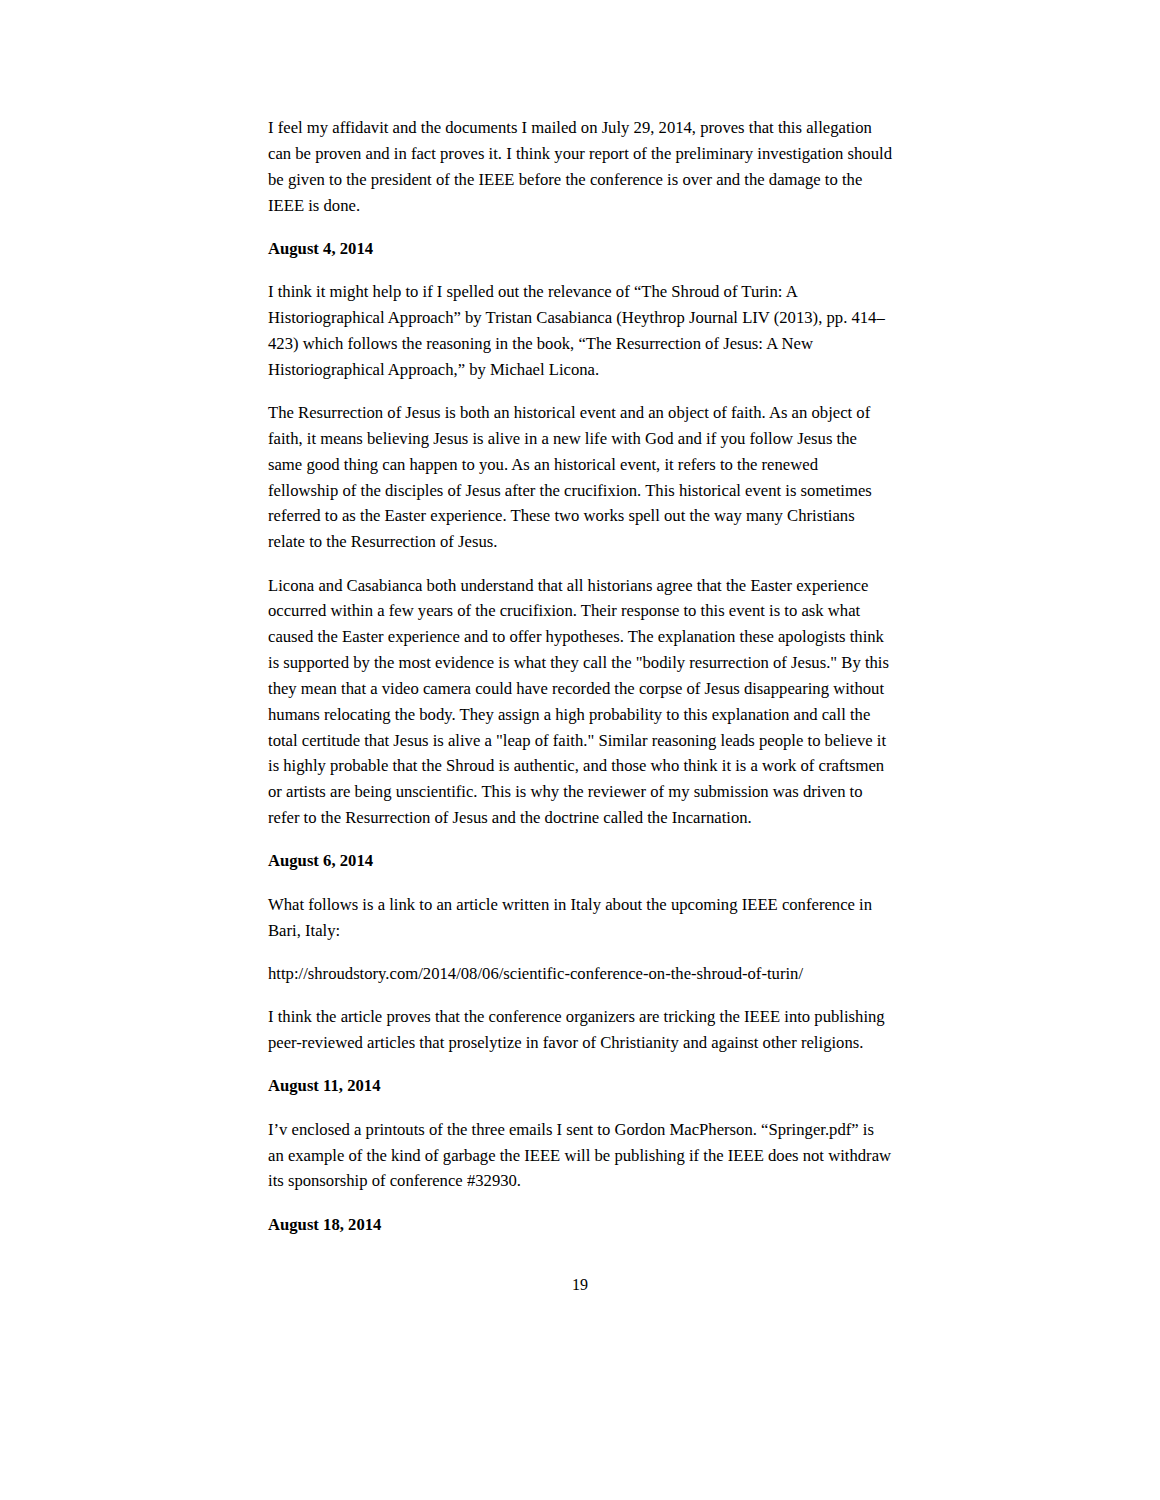I feel my affidavit and the documents I mailed on July 29, 2014, proves that this allegation can be proven and in fact proves it. I think your report of the preliminary investigation should be given to the president of the IEEE before the conference is over and the damage to the IEEE is done.
August 4, 2014
I think it might help to if I spelled out the relevance of “The Shroud of Turin: A Historiographical Approach” by Tristan Casabianca (Heythrop Journal LIV (2013), pp. 414–423) which follows the reasoning in the book, “The Resurrection of Jesus: A New Historiographical Approach,” by Michael Licona.
The Resurrection of Jesus is both an historical event and an object of faith. As an object of faith, it means believing Jesus is alive in a new life with God and if you follow Jesus the same good thing can happen to you. As an historical event, it refers to the renewed fellowship of the disciples of Jesus after the crucifixion. This historical event is sometimes referred to as the Easter experience. These two works spell out the way many Christians relate to the Resurrection of Jesus.
Licona and Casabianca both understand that all historians agree that the Easter experience occurred within a few years of the crucifixion. Their response to this event is to ask what caused the Easter experience and to offer hypotheses. The explanation these apologists think is supported by the most evidence is what they call the "bodily resurrection of Jesus." By this they mean that a video camera could have recorded the corpse of Jesus disappearing without humans relocating the body. They assign a high probability to this explanation and call the total certitude that Jesus is alive a "leap of faith." Similar reasoning leads people to believe it is highly probable that the Shroud is authentic, and those who think it is a work of craftsmen or artists are being unscientific. This is why the reviewer of my submission was driven to refer to the Resurrection of Jesus and the doctrine called the Incarnation.
August 6, 2014
What follows is a link to an article written in Italy about the upcoming IEEE conference in Bari, Italy:
http://shroudstory.com/2014/08/06/scientific-conference-on-the-shroud-of-turin/
I think the article proves that the conference organizers are tricking the IEEE into publishing peer-reviewed articles that proselytize in favor of Christianity and against other religions.
August 11, 2014
I’v enclosed a printouts of the three emails I sent to Gordon MacPherson. “Springer.pdf” is an example of the kind of garbage the IEEE will be publishing if the IEEE does not withdraw its sponsorship of conference #32930.
August 18, 2014
19